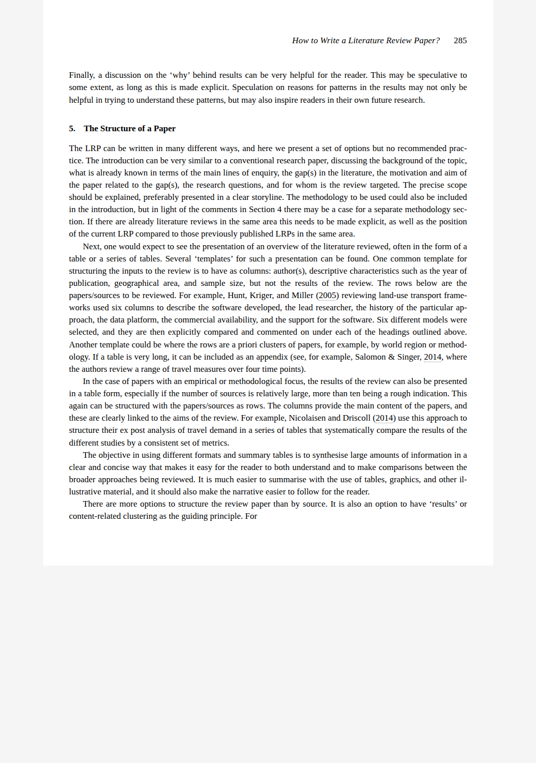How to Write a Literature Review Paper?285
Finally, a discussion on the ‘why’ behind results can be very helpful for the reader. This may be speculative to some extent, as long as this is made explicit. Speculation on reasons for patterns in the results may not only be helpful in trying to understand these patterns, but may also inspire readers in their own future research.
5. The Structure of a Paper
The LRP can be written in many different ways, and here we present a set of options but no recommended practice. The introduction can be very similar to a conventional research paper, discussing the background of the topic, what is already known in terms of the main lines of enquiry, the gap(s) in the literature, the motivation and aim of the paper related to the gap(s), the research questions, and for whom is the review targeted. The precise scope should be explained, preferably presented in a clear storyline. The methodology to be used could also be included in the introduction, but in light of the comments in Section 4 there may be a case for a separate methodology section. If there are already literature reviews in the same area this needs to be made explicit, as well as the position of the current LRP compared to those previously published LRPs in the same area.
Next, one would expect to see the presentation of an overview of the literature reviewed, often in the form of a table or a series of tables. Several ‘templates’ for such a presentation can be found. One common template for structuring the inputs to the review is to have as columns: author(s), descriptive characteristics such as the year of publication, geographical area, and sample size, but not the results of the review. The rows below are the papers/sources to be reviewed. For example, Hunt, Kriger, and Miller (2005) reviewing land-use transport frameworks used six columns to describe the software developed, the lead researcher, the history of the particular approach, the data platform, the commercial availability, and the support for the software. Six different models were selected, and they are then explicitly compared and commented on under each of the headings outlined above. Another template could be where the rows are a priori clusters of papers, for example, by world region or methodology. If a table is very long, it can be included as an appendix (see, for example, Salomon & Singer, 2014, where the authors review a range of travel measures over four time points).
In the case of papers with an empirical or methodological focus, the results of the review can also be presented in a table form, especially if the number of sources is relatively large, more than ten being a rough indication. This again can be structured with the papers/sources as rows. The columns provide the main content of the papers, and these are clearly linked to the aims of the review. For example, Nicolaisen and Driscoll (2014) use this approach to structure their ex post analysis of travel demand in a series of tables that systematically compare the results of the different studies by a consistent set of metrics.
The objective in using different formats and summary tables is to synthesise large amounts of information in a clear and concise way that makes it easy for the reader to both understand and to make comparisons between the broader approaches being reviewed. It is much easier to summarise with the use of tables, graphics, and other illustrative material, and it should also make the narrative easier to follow for the reader.
There are more options to structure the review paper than by source. It is also an option to have ‘results’ or content-related clustering as the guiding principle. For